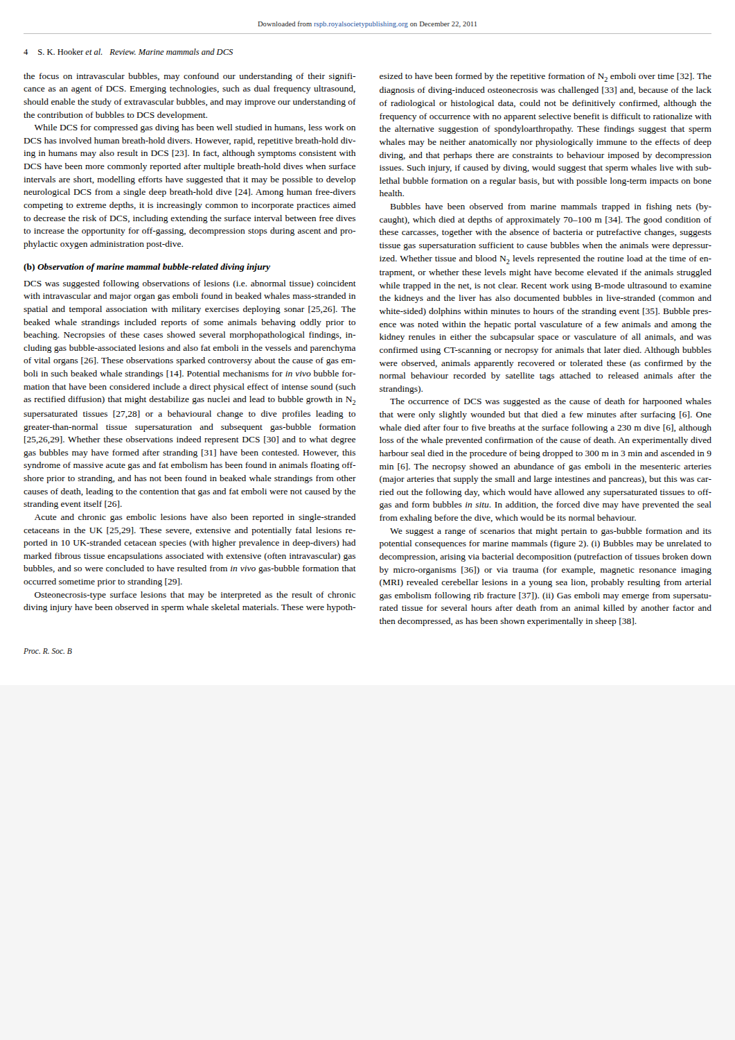Downloaded from rspb.royalsocietypublishing.org on December 22, 2011
4 S. K. Hooker et al. Review. Marine mammals and DCS
the focus on intravascular bubbles, may confound our understanding of their significance as an agent of DCS. Emerging technologies, such as dual frequency ultrasound, should enable the study of extravascular bubbles, and may improve our understanding of the contribution of bubbles to DCS development.
While DCS for compressed gas diving has been well studied in humans, less work on DCS has involved human breath-hold divers. However, rapid, repetitive breath-hold diving in humans may also result in DCS [23]. In fact, although symptoms consistent with DCS have been more commonly reported after multiple breath-hold dives when surface intervals are short, modelling efforts have suggested that it may be possible to develop neurological DCS from a single deep breath-hold dive [24]. Among human free-divers competing to extreme depths, it is increasingly common to incorporate practices aimed to decrease the risk of DCS, including extending the surface interval between free dives to increase the opportunity for off-gassing, decompression stops during ascent and prophylactic oxygen administration post-dive.
(b) Observation of marine mammal bubble-related diving injury
DCS was suggested following observations of lesions (i.e. abnormal tissue) coincident with intravascular and major organ gas emboli found in beaked whales mass-stranded in spatial and temporal association with military exercises deploying sonar [25,26]. The beaked whale strandings included reports of some animals behaving oddly prior to beaching. Necropsies of these cases showed several morphopathological findings, including gas bubble-associated lesions and also fat emboli in the vessels and parenchyma of vital organs [26]. These observations sparked controversy about the cause of gas emboli in such beaked whale strandings [14]. Potential mechanisms for in vivo bubble formation that have been considered include a direct physical effect of intense sound (such as rectified diffusion) that might destabilize gas nuclei and lead to bubble growth in N2 supersaturated tissues [27,28] or a behavioural change to dive profiles leading to greater-than-normal tissue supersaturation and subsequent gas-bubble formation [25,26,29]. Whether these observations indeed represent DCS [30] and to what degree gas bubbles may have formed after stranding [31] have been contested. However, this syndrome of massive acute gas and fat embolism has been found in animals floating offshore prior to stranding, and has not been found in beaked whale strandings from other causes of death, leading to the contention that gas and fat emboli were not caused by the stranding event itself [26].
Acute and chronic gas embolic lesions have also been reported in single-stranded cetaceans in the UK [25,29]. These severe, extensive and potentially fatal lesions reported in 10 UK-stranded cetacean species (with higher prevalence in deep-divers) had marked fibrous tissue encapsulations associated with extensive (often intravascular) gas bubbles, and so were concluded to have resulted from in vivo gas-bubble formation that occurred sometime prior to stranding [29].
Osteonecrosis-type surface lesions that may be interpreted as the result of chronic diving injury have been observed in sperm whale skeletal materials. These were hypothesized to have been formed by the repetitive formation of N2 emboli over time [32]. The diagnosis of diving-induced osteonecrosis was challenged [33] and, because of the lack of radiological or histological data, could not be definitively confirmed, although the frequency of occurrence with no apparent selective benefit is difficult to rationalize with the alternative suggestion of spondyloarthropathy. These findings suggest that sperm whales may be neither anatomically nor physiologically immune to the effects of deep diving, and that perhaps there are constraints to behaviour imposed by decompression issues. Such injury, if caused by diving, would suggest that sperm whales live with sub-lethal bubble formation on a regular basis, but with possible long-term impacts on bone health.
Bubbles have been observed from marine mammals trapped in fishing nets (by-caught), which died at depths of approximately 70–100 m [34]. The good condition of these carcasses, together with the absence of bacteria or putrefactive changes, suggests tissue gas supersaturation sufficient to cause bubbles when the animals were depressurized. Whether tissue and blood N2 levels represented the routine load at the time of entrapment, or whether these levels might have become elevated if the animals struggled while trapped in the net, is not clear. Recent work using B-mode ultrasound to examine the kidneys and the liver has also documented bubbles in live-stranded (common and white-sided) dolphins within minutes to hours of the stranding event [35]. Bubble presence was noted within the hepatic portal vasculature of a few animals and among the kidney renules in either the subcapsular space or vasculature of all animals, and was confirmed using CT-scanning or necropsy for animals that later died. Although bubbles were observed, animals apparently recovered or tolerated these (as confirmed by the normal behaviour recorded by satellite tags attached to released animals after the strandings).
The occurrence of DCS was suggested as the cause of death for harpooned whales that were only slightly wounded but that died a few minutes after surfacing [6]. One whale died after four to five breaths at the surface following a 230 m dive [6], although loss of the whale prevented confirmation of the cause of death. An experimentally dived harbour seal died in the procedure of being dropped to 300 m in 3 min and ascended in 9 min [6]. The necropsy showed an abundance of gas emboli in the mesenteric arteries (major arteries that supply the small and large intestines and pancreas), but this was carried out the following day, which would have allowed any supersaturated tissues to off-gas and form bubbles in situ. In addition, the forced dive may have prevented the seal from exhaling before the dive, which would be its normal behaviour.
We suggest a range of scenarios that might pertain to gas-bubble formation and its potential consequences for marine mammals (figure 2). (i) Bubbles may be unrelated to decompression, arising via bacterial decomposition (putrefaction of tissues broken down by micro-organisms [36]) or via trauma (for example, magnetic resonance imaging (MRI) revealed cerebellar lesions in a young sea lion, probably resulting from arterial gas embolism following rib fracture [37]). (ii) Gas emboli may emerge from supersaturated tissue for several hours after death from an animal killed by another factor and then decompressed, as has been shown experimentally in sheep [38].
Proc. R. Soc. B